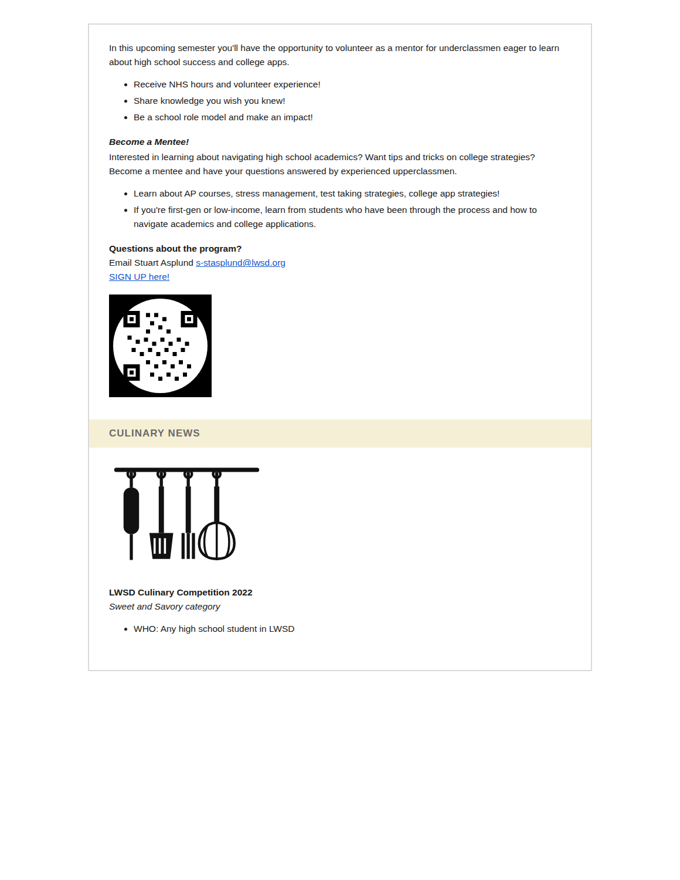In this upcoming semester you'll have the opportunity to volunteer as a mentor for underclassmen eager to learn about high school success and college apps.
Receive NHS hours and volunteer experience!
Share knowledge you wish you knew!
Be a school role model and make an impact!
Become a Mentee! Interested in learning about navigating high school academics? Want tips and tricks on college strategies? Become a mentee and have your questions answered by experienced upperclassmen.
Learn about AP courses, stress management, test taking strategies, college app strategies!
If you're first-gen or low-income, learn from students who have been through the process and how to navigate academics and college applications.
Questions about the program?
Email Stuart Asplund s-stasplund@lwsd.org
SIGN UP here!
CULINARY NEWS
LWSD Culinary Competition 2022
Sweet and Savory category
WHO: Any high school student in LWSD